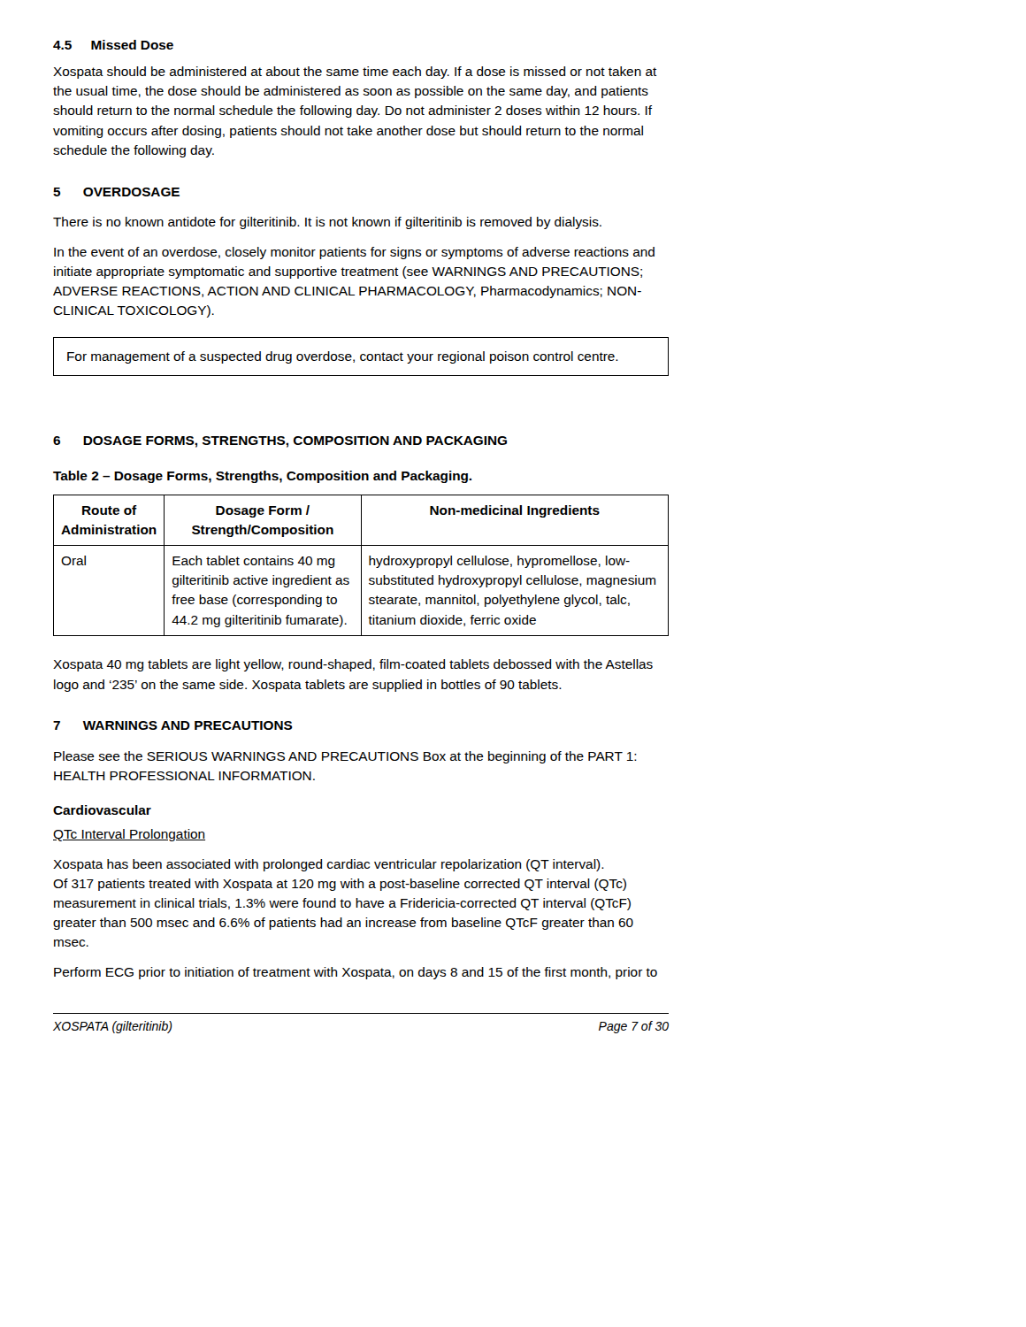4.5 Missed Dose
Xospata should be administered at about the same time each day. If a dose is missed or not taken at the usual time, the dose should be administered as soon as possible on the same day, and patients should return to the normal schedule the following day. Do not administer 2 doses within 12 hours. If vomiting occurs after dosing, patients should not take another dose but should return to the normal schedule the following day.
5 OVERDOSAGE
There is no known antidote for gilteritinib. It is not known if gilteritinib is removed by dialysis.
In the event of an overdose, closely monitor patients for signs or symptoms of adverse reactions and initiate appropriate symptomatic and supportive treatment (see WARNINGS AND PRECAUTIONS; ADVERSE REACTIONS, ACTION AND CLINICAL PHARMACOLOGY, Pharmacodynamics; NON-CLINICAL TOXICOLOGY).
For management of a suspected drug overdose, contact your regional poison control centre.
6 DOSAGE FORMS, STRENGTHS, COMPOSITION AND PACKAGING
Table 2 – Dosage Forms, Strengths, Composition and Packaging.
| Route of Administration | Dosage Form / Strength/Composition | Non-medicinal Ingredients |
| --- | --- | --- |
| Oral | Each tablet contains 40 mg gilteritinib active ingredient as free base (corresponding to 44.2 mg gilteritinib fumarate). | hydroxypropyl cellulose, hypromellose, low-substituted hydroxypropyl cellulose, magnesium stearate, mannitol, polyethylene glycol, talc, titanium dioxide, ferric oxide |
Xospata 40 mg tablets are light yellow, round-shaped, film-coated tablets debossed with the Astellas logo and ‘235’ on the same side. Xospata tablets are supplied in bottles of 90 tablets.
7 WARNINGS AND PRECAUTIONS
Please see the SERIOUS WARNINGS AND PRECAUTIONS Box at the beginning of the PART 1: HEALTH PROFESSIONAL INFORMATION.
Cardiovascular
QTc Interval Prolongation
Xospata has been associated with prolonged cardiac ventricular repolarization (QT interval).
Of 317 patients treated with Xospata at 120 mg with a post-baseline corrected QT interval (QTc) measurement in clinical trials, 1.3% were found to have a Fridericia-corrected QT interval (QTcF) greater than 500 msec and 6.6% of patients had an increase from baseline QTcF greater than 60 msec.
Perform ECG prior to initiation of treatment with Xospata, on days 8 and 15 of the first month, prior to
XOSPATA (gilteritinib) Page 7 of 30